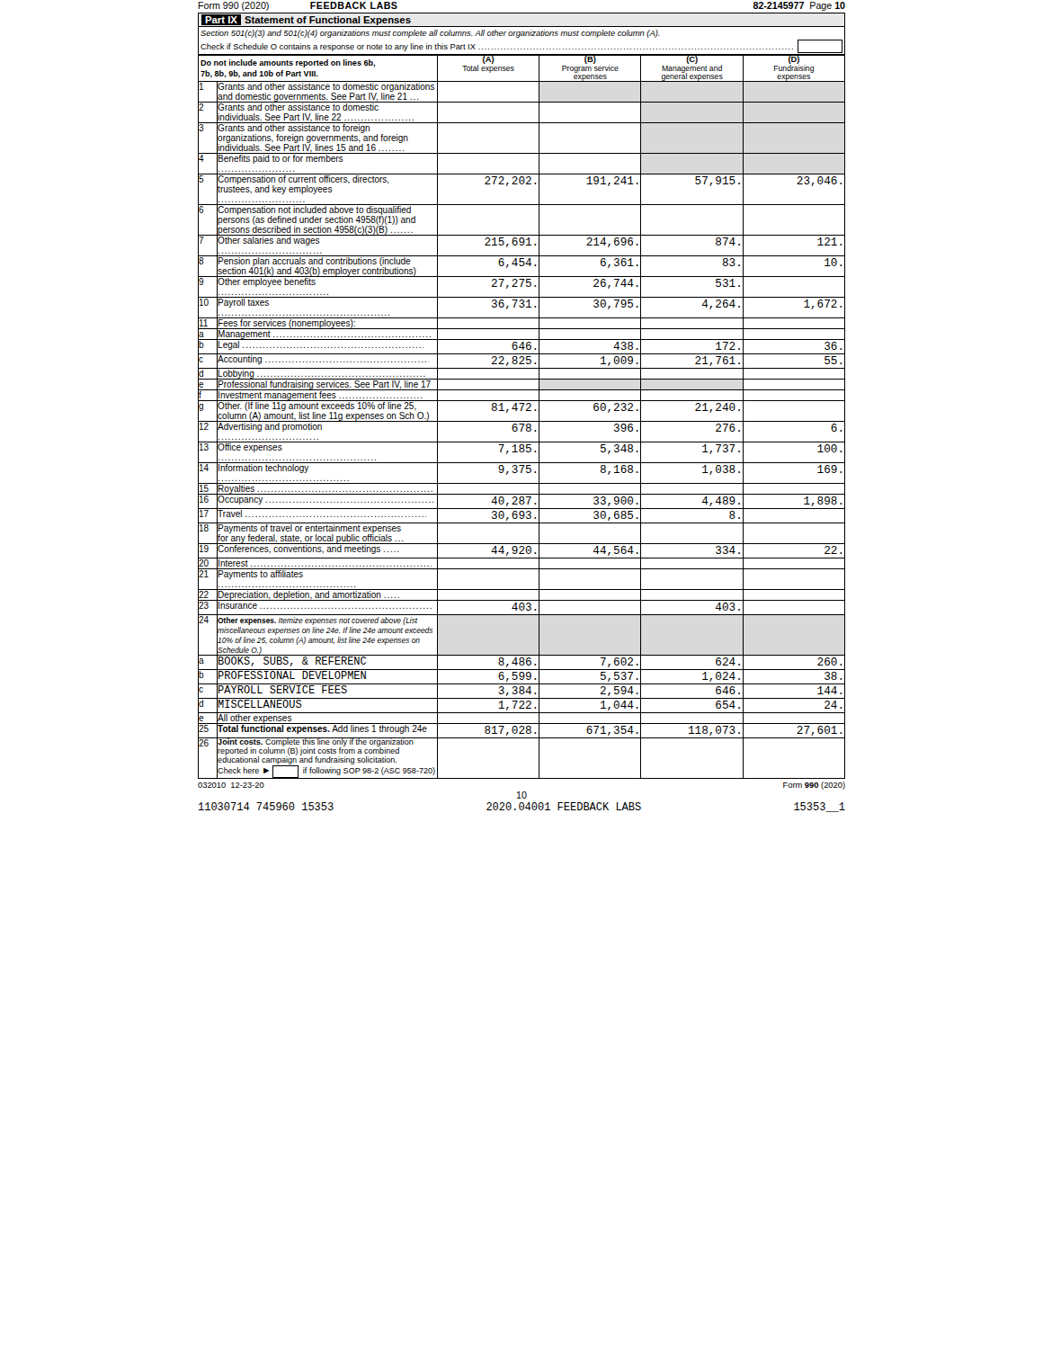Form 990 (2020)
FEEDBACK LABS
82-2145977 Page 10
Part IX Statement of Functional Expenses
Section 501(c)(3) and 501(c)(4) organizations must complete all columns. All other organizations must complete column (A).
Check if Schedule O contains a response or note to any line in this Part IX ..................................................................................................................
| Do not include amounts reported on lines 6b, 7b, 8b, 9b, and 10b of Part VIII. | (A) Total expenses | (B) Program service expenses | (C) Management and general expenses | (D) Fundraising expenses |
| 1 | Grants and other assistance to domestic organizations and domestic governments. See Part IV, line 21 ... | | | | |
| 2 | Grants and other assistance to domestic individuals. See Part IV, line 22 ..................... | | | | |
| 3 | Grants and other assistance to foreign organizations, foreign governments, and foreign individuals. See Part IV, lines 15 and 16 ........ | | | | |
| 4 | Benefits paid to or for members ....................... | | | | |
| 5 | Compensation of current officers, directors, trustees, and key employees .......................... | 272,202. | 191,241. | 57,915. | 23,046. |
| 6 | Compensation not included above to disqualified persons (as defined under section 4958(f)(1)) and persons described in section 4958(c)(3)(B) ....... | | | | |
| 7 | Other salaries and wages ............................... | 215,691. | 214,696. | 874. | 121. |
| 8 | Pension plan accruals and contributions (include section 401(k) and 403(b) employer contributions) | 6,454. | 6,361. | 83. | 10. |
| 9 | Other employee benefits ................................. | 27,275. | 26,744. | 531. | |
| 10 | Payroll taxes ............................................................. | 36,731. | 30,795. | 4,264. | 1,672. |
| 11 | Fees for services (nonemployees): | | | | |
| a | Management ....................................................... | | | | |
| b | Legal ..................................................................... | 646. | 438. | 172. | 36. |
| c | Accounting ......................................................... | 22,825. | 1,009. | 21,761. | 55. |
| d | Lobbying ............................................................ | | | | |
| e | Professional fundraising services. See Part IV, line 17 | | | | |
| f | Investment management fees ......................... | | | | |
| g | Other. (If line 11g amount exceeds 10% of line 25, column (A) amount, list line 11g expenses on Sch O.) | 81,472. | 60,232. | 21,240. | |
| 12 | Advertising and promotion .............................. | 678. | 396. | 276. | 6. |
| 13 | Office expenses ..................................................... | 7,185. | 5,348. | 1,737. | 100. |
| 14 | Information technology ....................................... | 9,375. | 8,168. | 1,038. | 169. |
| 15 | Royalties .................................................................. | | | | |
| 16 | Occupancy ............................................................. | 40,287. | 33,900. | 4,489. | 1,898. |
| 17 | Travel ....................................................................... | 30,693. | 30,685. | 8. | |
| 18 | Payments of travel or entertainment expenses for any federal, state, or local public officials ... | | | | |
| 19 | Conferences, conventions, and meetings ..... | 44,920. | 44,564. | 334. | 22. |
| 20 | Interest ..................................................................... | | | | |
| 21 | Payments to affiliates ......................................... | | | | |
| 22 | Depreciation, depletion, and amortization ..... | | | | |
| 23 | Insurance ................................................................ | 403. | | 403. | |
| 24 | Other expenses. Itemize expenses not covered above (List miscellaneous expenses on line 24e. If line 24e amount exceeds 10% of line 25, column (A) amount, list line 24e expenses on Schedule O.) | | | | |
| a | BOOKS, SUBS, & REFERENC | 8,486. | 7,602. | 624. | 260. |
| b | PROFESSIONAL DEVELOPMEN | 6,599. | 5,537. | 1,024. | 38. |
| c | PAYROLL SERVICE FEES | 3,384. | 2,594. | 646. | 144. |
| d | MISCELLANEOUS | 1,722. | 1,044. | 654. | 24. |
| e | All other expenses | | | | |
| 25 | Total functional expenses. Add lines 1 through 24e | 817,028. | 671,354. | 118,073. | 27,601. |
| 26 | Joint costs. Complete this line only if the organization reported in column (B) joint costs from a combined educational campaign and fundraising solicitation. Check here ► if following SOP 98-2 (ASC 958-720) | | | | |
032010 12-23-20
Form 990 (2020)
10
11030714 745960 15353
2020.04001 FEEDBACK LABS
15353__1